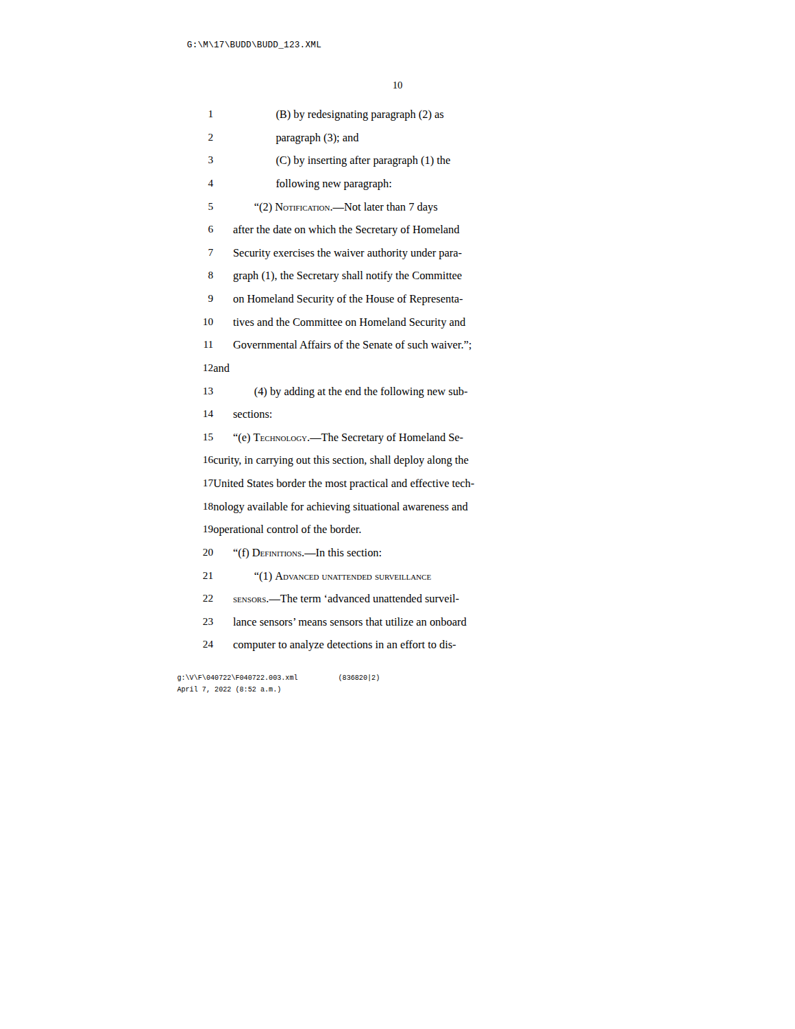G:\M\17\BUDD\BUDD_123.XML
10
| 1 | (B) by redesignating paragraph (2) as |
| 2 | paragraph (3); and |
| 3 | (C) by inserting after paragraph (1) the |
| 4 | following new paragraph: |
| 5 | “(2) Notification. —Not later than 7 days |
| 6 | after the date on which the Secretary of Homeland |
| 7 | Security exercises the waiver authority under para- |
| 8 | graph (1), the Secretary shall notify the Committee |
| 9 | on Homeland Security of the House of Representa- |
| 10 | tives and the Committee on Homeland Security and |
| 11 | Governmental Affairs of the Senate of such waiver.”; |
| 12 | and |
| 13 | (4) by adding at the end the following new sub- |
| 14 | sections: |
| 15 | “(e) Technology. —The Secretary of Homeland Se- |
| 16 | curity, in carrying out this section, shall deploy along the |
| 17 | United States border the most practical and effective tech- |
| 18 | nology available for achieving situational awareness and |
| 19 | operational control of the border. |
| 20 | “(f) Definitions. —In this section: |
| 21 | “(1) Advanced unattended surveillance |
| 22 | sensors. —The term ‘advanced unattended surveil- |
| 23 | lance sensors’ means sensors that utilize an onboard |
| 24 | computer to analyze detections in an effort to dis- |
g:\V\F\040722\F040722.003.xml (836820|2)
April 7, 2022 (8:52 a.m.)